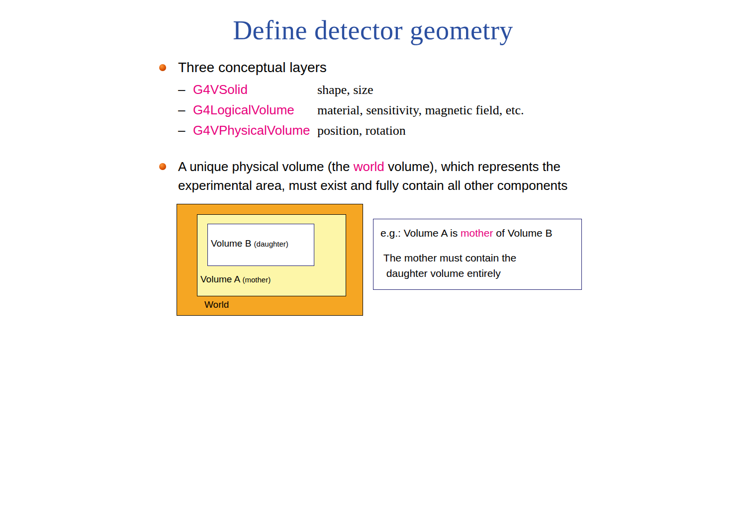Define detector geometry
Three conceptual layers
G4VSolid shape, size
G4LogicalVolume material, sensitivity, magnetic field, etc.
G4VPhysicalVolume position, rotation
A unique physical volume (the world volume), which represents the experimental area, must exist and fully contain all other components
Volume B (daughter)
Volume A (mother)
World
e.g.: Volume A is mother of Volume B
The mother must contain the
daughter volume entirely